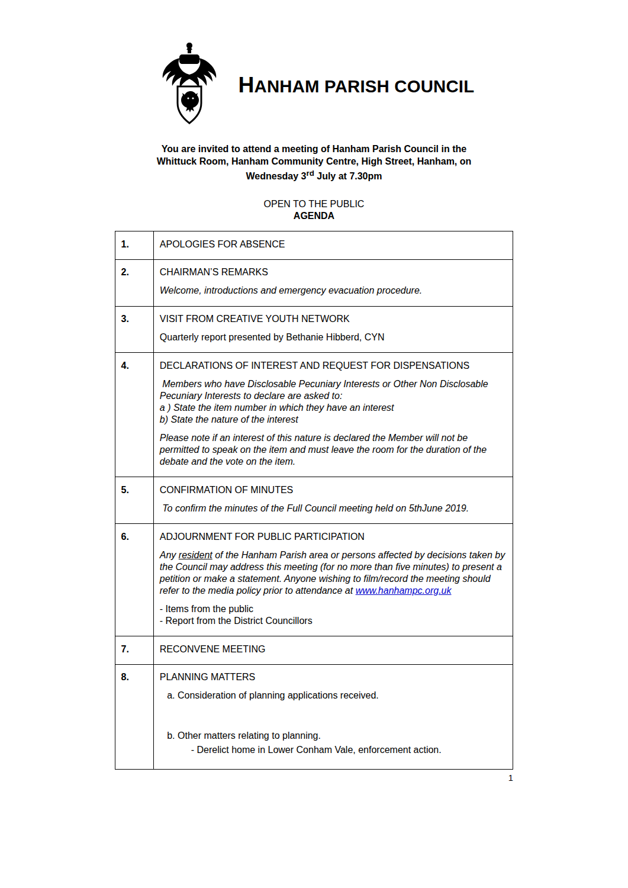HANHAM PARISH COUNCIL
You are invited to attend a meeting of Hanham Parish Council in the
Whittuck Room, Hanham Community Centre, High Street, Hanham, on
Wednesday 3rd July at 7.30pm
OPEN TO THE PUBLIC
AGENDA
| 1. | APOLOGIES FOR ABSENCE |
| 2. | CHAIRMAN’S REMARKS Welcome, introductions and emergency evacuation procedure. |
| 3. | VISIT FROM CREATIVE YOUTH NETWORK Quarterly report presented by Bethanie Hibberd, CYN |
| 4. | DECLARATIONS OF INTEREST AND REQUEST FOR DISPENSATIONS Members who have Disclosable Pecuniary Interests or Other Non Disclosable Pecuniary Interests to declare are asked to: a ) State the item number in which they have an interest b) State the nature of the interest Please note if an interest of this nature is declared the Member will not be permitted to speak on the item and must leave the room for the duration of the debate and the vote on the item. |
| 5. | CONFIRMATION OF MINUTES To confirm the minutes of the Full Council meeting held on 5thJune 2019. |
| 6. | ADJOURNMENT FOR PUBLIC PARTICIPATION Any resident of the Hanham Parish area or persons affected by decisions taken by the Council may address this meeting (for no more than five minutes) to present a petition or make a statement. Anyone wishing to film/record the meeting should refer to the media policy prior to attendance at www.hanhampc.org.uk - Items from the public - Report from the District Councillors |
| 7. | RECONVENE MEETING |
| 8. | PLANNING MATTERS Consideration of planning applications received. Other matters relating to planning. - Derelict home in Lower Conham Vale, enforcement action. |
1